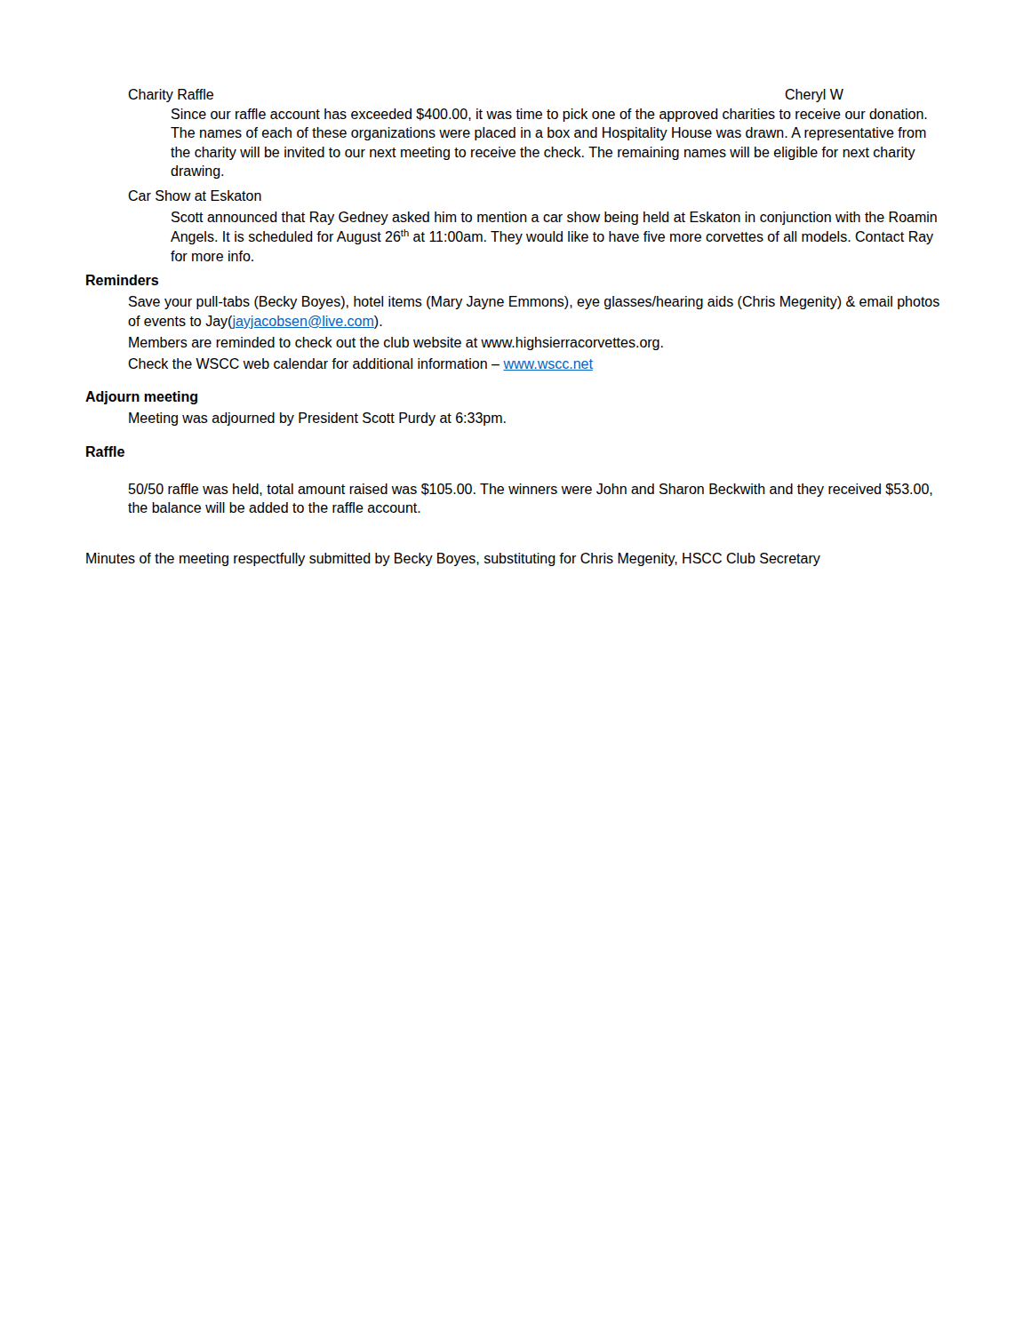Charity Raffle Cheryl W
Since our raffle account has exceeded $400.00, it was time to pick one of the approved charities to receive our donation. The names of each of these organizations were placed in a box and Hospitality House was drawn. A representative from the charity will be invited to our next meeting to receive the check. The remaining names will be eligible for next charity drawing.
Car Show at Eskaton
Scott announced that Ray Gedney asked him to mention a car show being held at Eskaton in conjunction with the Roamin Angels. It is scheduled for August 26th at 11:00am. They would like to have five more corvettes of all models. Contact Ray for more info.
Reminders
Save your pull-tabs (Becky Boyes), hotel items (Mary Jayne Emmons), eye glasses/hearing aids (Chris Megenity) & email photos of events to Jay(jayjacobsen@live.com).
Members are reminded to check out the club website at www.highsierracorvettes.org.
Check the WSCC web calendar for additional information – www.wscc.net
Adjourn meeting
Meeting was adjourned by President Scott Purdy at 6:33pm.
Raffle
50/50 raffle was held, total amount raised was $105.00. The winners were John and Sharon Beckwith and they received $53.00, the balance will be added to the raffle account.
Minutes of the meeting respectfully submitted by Becky Boyes, substituting for Chris Megenity, HSCC Club Secretary